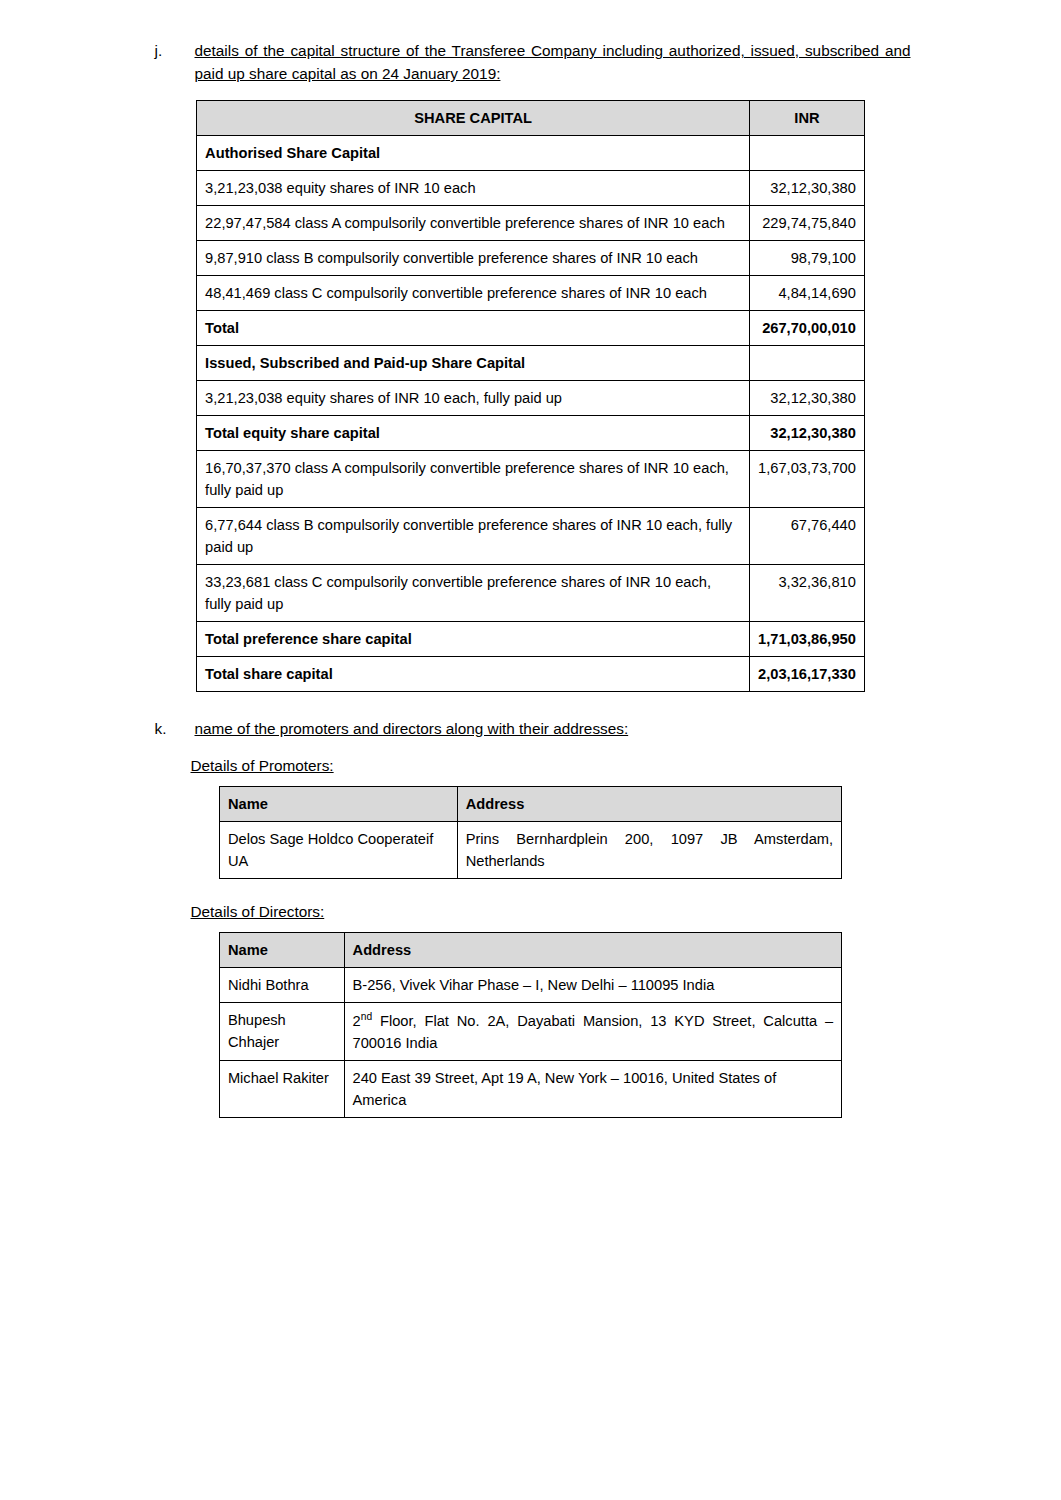j.
details of the capital structure of the Transferee Company including authorized, issued, subscribed and paid up share capital as on 24 January 2019:
| SHARE CAPITAL | INR |
| --- | --- |
| Authorised Share Capital | |
| 3,21,23,038 equity shares of INR 10 each | 32,12,30,380 |
| 22,97,47,584 class A compulsorily convertible preference shares of INR 10 each | 229,74,75,840 |
| 9,87,910 class B compulsorily convertible preference shares of INR 10 each | 98,79,100 |
| 48,41,469 class C compulsorily convertible preference shares of INR 10 each | 4,84,14,690 |
| Total | 267,70,00,010 |
| Issued, Subscribed and Paid-up Share Capital | |
| 3,21,23,038 equity shares of INR 10 each, fully paid up | 32,12,30,380 |
| Total equity share capital | 32,12,30,380 |
| 16,70,37,370 class A compulsorily convertible preference shares of INR 10 each, fully paid up | 1,67,03,73,700 |
| 6,77,644 class B compulsorily convertible preference shares of INR 10 each, fully paid up | 67,76,440 |
| 33,23,681 class C compulsorily convertible preference shares of INR 10 each, fully paid up | 3,32,36,810 |
| Total preference share capital | 1,71,03,86,950 |
| Total share capital | 2,03,16,17,330 |
k.
name of the promoters and directors along with their addresses:
Details of Promoters:
| Name | Address |
| --- | --- |
| Delos Sage Holdco Cooperateif UA | Prins Bernhardplein 200, 1097 JB Amsterdam, Netherlands |
Details of Directors:
| Name | Address |
| --- | --- |
| Nidhi Bothra | B-256, Vivek Vihar Phase – I, New Delhi – 110095 India |
| Bhupesh Chhajer | 2 nd Floor, Flat No. 2A, Dayabati Mansion, 13 KYD Street, Calcutta – 700016 India |
| Michael Rakiter | 240 East 39 Street, Apt 19 A, New York – 10016, United States of America |